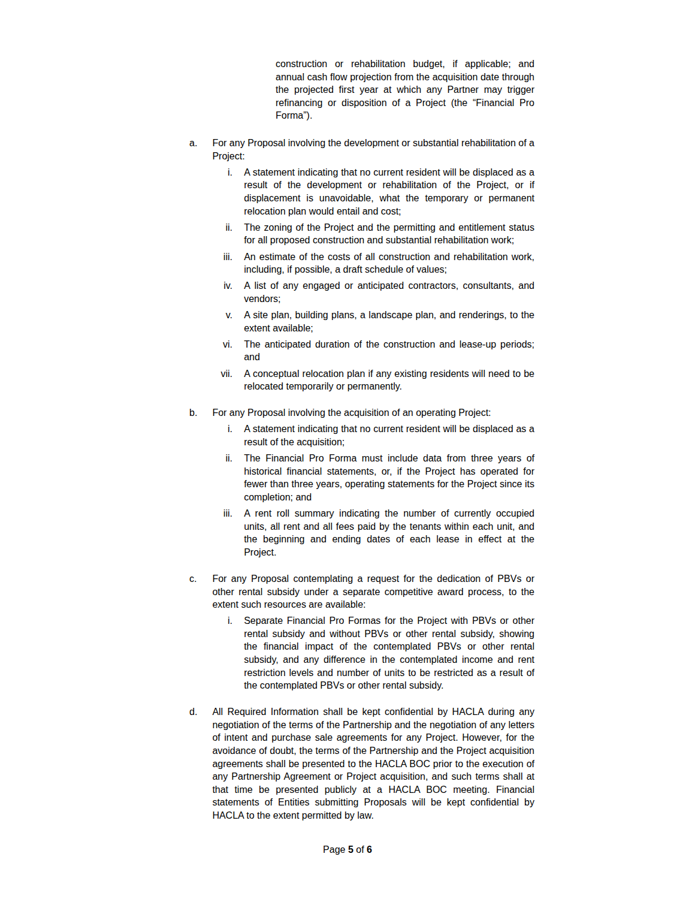construction or rehabilitation budget, if applicable; and annual cash flow projection from the acquisition date through the projected first year at which any Partner may trigger refinancing or disposition of a Project (the “Financial Pro Forma”).
For any Proposal involving the development or substantial rehabilitation of a Project:
A statement indicating that no current resident will be displaced as a result of the development or rehabilitation of the Project, or if displacement is unavoidable, what the temporary or permanent relocation plan would entail and cost;
The zoning of the Project and the permitting and entitlement status for all proposed construction and substantial rehabilitation work;
An estimate of the costs of all construction and rehabilitation work, including, if possible, a draft schedule of values;
A list of any engaged or anticipated contractors, consultants, and vendors;
A site plan, building plans, a landscape plan, and renderings, to the extent available;
The anticipated duration of the construction and lease-up periods; and
A conceptual relocation plan if any existing residents will need to be relocated temporarily or permanently.
For any Proposal involving the acquisition of an operating Project:
A statement indicating that no current resident will be displaced as a result of the acquisition;
The Financial Pro Forma must include data from three years of historical financial statements, or, if the Project has operated for fewer than three years, operating statements for the Project since its completion; and
A rent roll summary indicating the number of currently occupied units, all rent and all fees paid by the tenants within each unit, and the beginning and ending dates of each lease in effect at the Project.
For any Proposal contemplating a request for the dedication of PBVs or other rental subsidy under a separate competitive award process, to the extent such resources are available:
Separate Financial Pro Formas for the Project with PBVs or other rental subsidy and without PBVs or other rental subsidy, showing the financial impact of the contemplated PBVs or other rental subsidy, and any difference in the contemplated income and rent restriction levels and number of units to be restricted as a result of the contemplated PBVs or other rental subsidy.
All Required Information shall be kept confidential by HACLA during any negotiation of the terms of the Partnership and the negotiation of any letters of intent and purchase sale agreements for any Project. However, for the avoidance of doubt, the terms of the Partnership and the Project acquisition agreements shall be presented to the HACLA BOC prior to the execution of any Partnership Agreement or Project acquisition, and such terms shall at that time be presented publicly at a HACLA BOC meeting. Financial statements of Entities submitting Proposals will be kept confidential by HACLA to the extent permitted by law.
Page 5 of 6